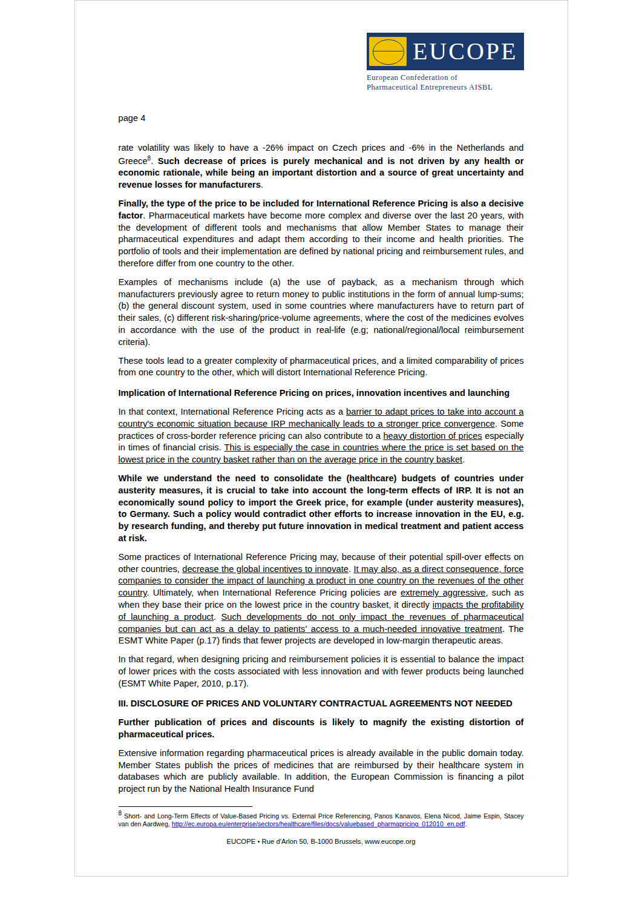EUCOPE
European Confederation of
Pharmaceutical Entrepreneurs AISBL
page 4
rate volatility was likely to have a -26% impact on Czech prices and -6% in the Netherlands and Greece8. Such decrease of prices is purely mechanical and is not driven by any health or economic rationale, while being an important distortion and a source of great uncertainty and revenue losses for manufacturers.
Finally, the type of the price to be included for International Reference Pricing is also a decisive factor. Pharmaceutical markets have become more complex and diverse over the last 20 years, with the development of different tools and mechanisms that allow Member States to manage their pharmaceutical expenditures and adapt them according to their income and health priorities. The portfolio of tools and their implementation are defined by national pricing and reimbursement rules, and therefore differ from one country to the other.
Examples of mechanisms include (a) the use of payback, as a mechanism through which manufacturers previously agree to return money to public institutions in the form of annual lump-sums; (b) the general discount system, used in some countries where manufacturers have to return part of their sales, (c) different risk-sharing/price-volume agreements, where the cost of the medicines evolves in accordance with the use of the product in real-life (e.g; national/regional/local reimbursement criteria).
These tools lead to a greater complexity of pharmaceutical prices, and a limited comparability of prices from one country to the other, which will distort International Reference Pricing.
Implication of International Reference Pricing on prices, innovation incentives and launching
In that context, International Reference Pricing acts as a barrier to adapt prices to take into account a country's economic situation because IRP mechanically leads to a stronger price convergence. Some practices of cross-border reference pricing can also contribute to a heavy distortion of prices especially in times of financial crisis. This is especially the case in countries where the price is set based on the lowest price in the country basket rather than on the average price in the country basket.
While we understand the need to consolidate the (healthcare) budgets of countries under austerity measures, it is crucial to take into account the long-term effects of IRP. It is not an economically sound policy to import the Greek price, for example (under austerity measures), to Germany. Such a policy would contradict other efforts to increase innovation in the EU, e.g. by research funding, and thereby put future innovation in medical treatment and patient access at risk.
Some practices of International Reference Pricing may, because of their potential spill-over effects on other countries, decrease the global incentives to innovate. It may also, as a direct consequence, force companies to consider the impact of launching a product in one country on the revenues of the other country. Ultimately, when International Reference Pricing policies are extremely aggressive, such as when they base their price on the lowest price in the country basket, it directly impacts the profitability of launching a product. Such developments do not only impact the revenues of pharmaceutical companies but can act as a delay to patients' access to a much-needed innovative treatment. The ESMT White Paper (p.17) finds that fewer projects are developed in low-margin therapeutic areas.
In that regard, when designing pricing and reimbursement policies it is essential to balance the impact of lower prices with the costs associated with less innovation and with fewer products being launched (ESMT White Paper, 2010, p.17).
III. DISCLOSURE OF PRICES AND VOLUNTARY CONTRACTUAL AGREEMENTS NOT NEEDED
Further publication of prices and discounts is likely to magnify the existing distortion of pharmaceutical prices.
Extensive information regarding pharmaceutical prices is already available in the public domain today. Member States publish the prices of medicines that are reimbursed by their healthcare system in databases which are publicly available. In addition, the European Commission is financing a pilot project run by the National Health Insurance Fund
8 Short- and Long-Term Effects of Value-Based Pricing vs. External Price Referencing, Panos Kanavos, Elena Nicod, Jaime Espin, Stacey van den Aardweg, http://ec.europa.eu/enterprise/sectors/healthcare/files/docs/valuebased_pharmapricing_012010_en.pdf.
EUCOPE • Rue d'Arlon 50, B-1000 Brussels, www.eucope.org